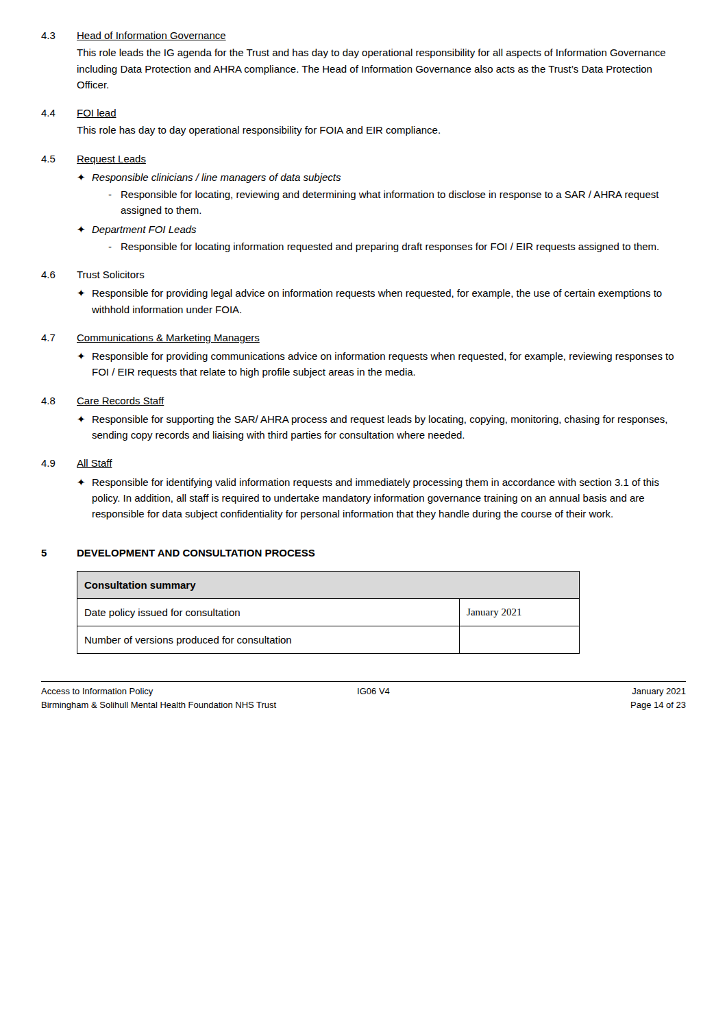4.3 Head of Information Governance
This role leads the IG agenda for the Trust and has day to day operational responsibility for all aspects of Information Governance including Data Protection and AHRA compliance. The Head of Information Governance also acts as the Trust’s Data Protection Officer.
4.4 FOI lead
This role has day to day operational responsibility for FOIA and EIR compliance.
4.5 Request Leads
Responsible clinicians / line managers of data subjects
Responsible for locating, reviewing and determining what information to disclose in response to a SAR / AHRA request assigned to them.
Department FOI Leads
Responsible for locating information requested and preparing draft responses for FOI / EIR requests assigned to them.
4.6 Trust Solicitors
Responsible for providing legal advice on information requests when requested, for example, the use of certain exemptions to withhold information under FOIA.
4.7 Communications & Marketing Managers
Responsible for providing communications advice on information requests when requested, for example, reviewing responses to FOI / EIR requests that relate to high profile subject areas in the media.
4.8 Care Records Staff
Responsible for supporting the SAR/ AHRA process and request leads by locating, copying, monitoring, chasing for responses, sending copy records and liaising with third parties for consultation where needed.
4.9 All Staff
Responsible for identifying valid information requests and immediately processing them in accordance with section 3.1 of this policy. In addition, all staff is required to undertake mandatory information governance training on an annual basis and are responsible for data subject confidentiality for personal information that they handle during the course of their work.
5 DEVELOPMENT AND CONSULTATION PROCESS
| Consultation summary |
| --- |
| Date policy issued for consultation | January 2021 |
| Number of versions produced for consultation | |
Access to Information Policy IG06 V4
Birmingham & Solihull Mental Health Foundation NHS Trust
January 2021
Page 14 of 23